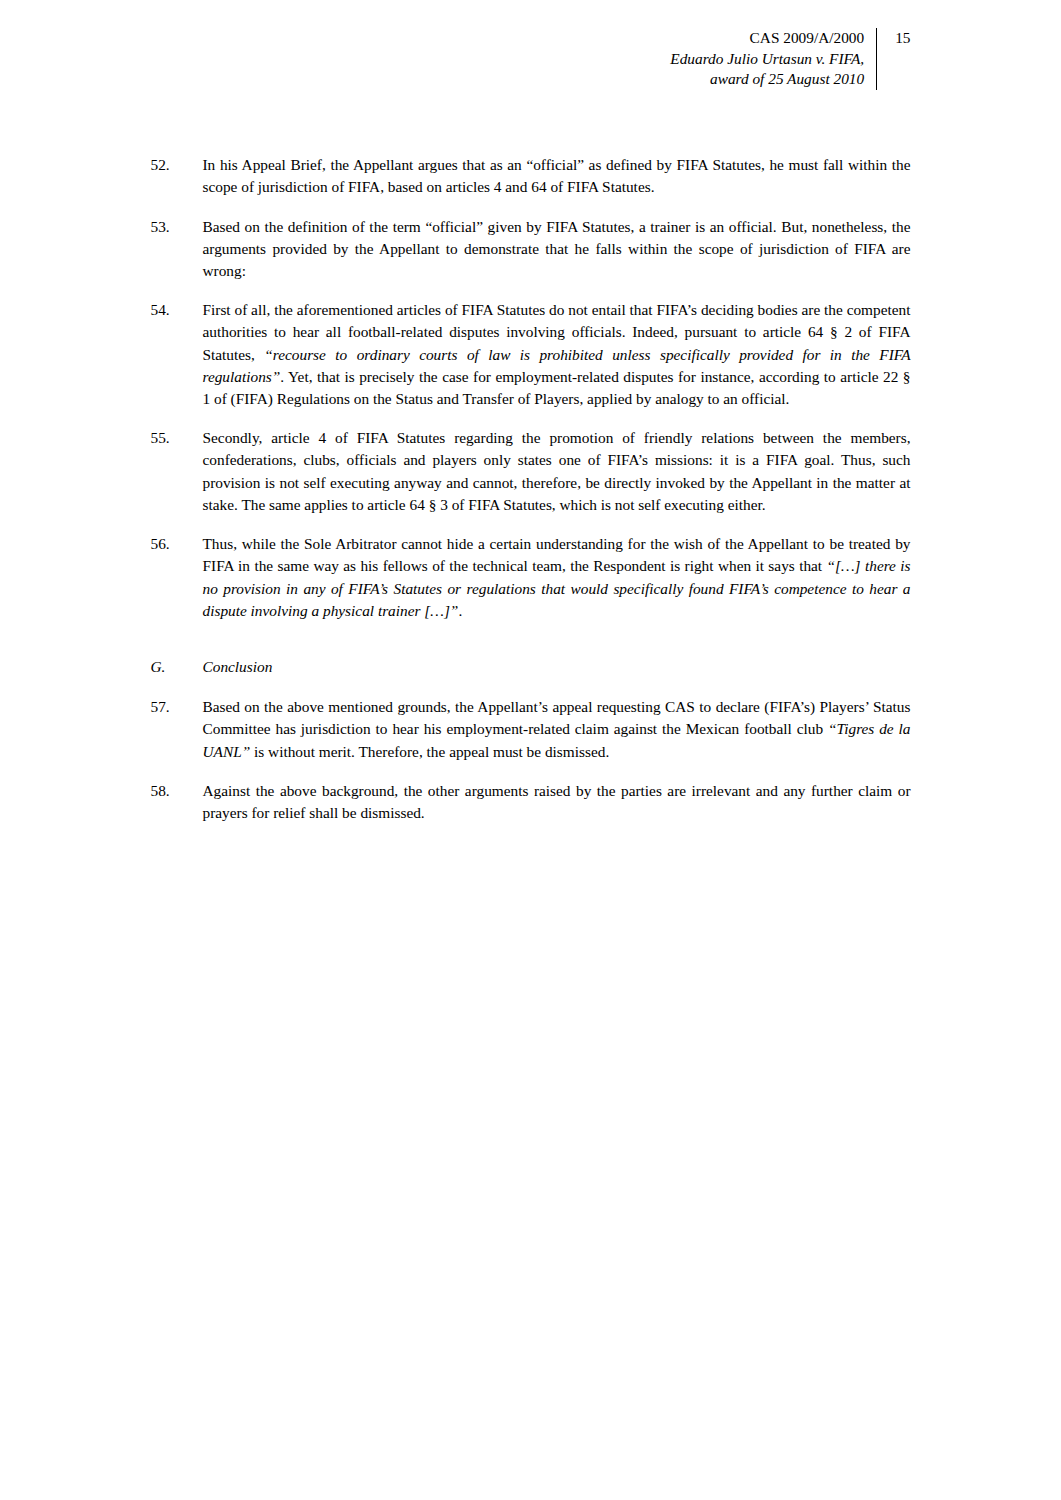CAS 2009/A/2000
Eduardo Julio Urtasun v. FIFA,
award of 25 August 2010
15
52. In his Appeal Brief, the Appellant argues that as an “official” as defined by FIFA Statutes, he must fall within the scope of jurisdiction of FIFA, based on articles 4 and 64 of FIFA Statutes.
53. Based on the definition of the term “official” given by FIFA Statutes, a trainer is an official. But, nonetheless, the arguments provided by the Appellant to demonstrate that he falls within the scope of jurisdiction of FIFA are wrong:
54. First of all, the aforementioned articles of FIFA Statutes do not entail that FIFA’s deciding bodies are the competent authorities to hear all football-related disputes involving officials. Indeed, pursuant to article 64 § 2 of FIFA Statutes, “recourse to ordinary courts of law is prohibited unless specifically provided for in the FIFA regulations”. Yet, that is precisely the case for employment-related disputes for instance, according to article 22 § 1 of (FIFA) Regulations on the Status and Transfer of Players, applied by analogy to an official.
55. Secondly, article 4 of FIFA Statutes regarding the promotion of friendly relations between the members, confederations, clubs, officials and players only states one of FIFA’s missions: it is a FIFA goal. Thus, such provision is not self executing anyway and cannot, therefore, be directly invoked by the Appellant in the matter at stake. The same applies to article 64 § 3 of FIFA Statutes, which is not self executing either.
56. Thus, while the Sole Arbitrator cannot hide a certain understanding for the wish of the Appellant to be treated by FIFA in the same way as his fellows of the technical team, the Respondent is right when it says that “[…] there is no provision in any of FIFA’s Statutes or regulations that would specifically found FIFA’s competence to hear a dispute involving a physical trainer […]”.
G. Conclusion
57. Based on the above mentioned grounds, the Appellant’s appeal requesting CAS to declare (FIFA’s) Players’ Status Committee has jurisdiction to hear his employment-related claim against the Mexican football club “Tigres de la UANL” is without merit. Therefore, the appeal must be dismissed.
58. Against the above background, the other arguments raised by the parties are irrelevant and any further claim or prayers for relief shall be dismissed.